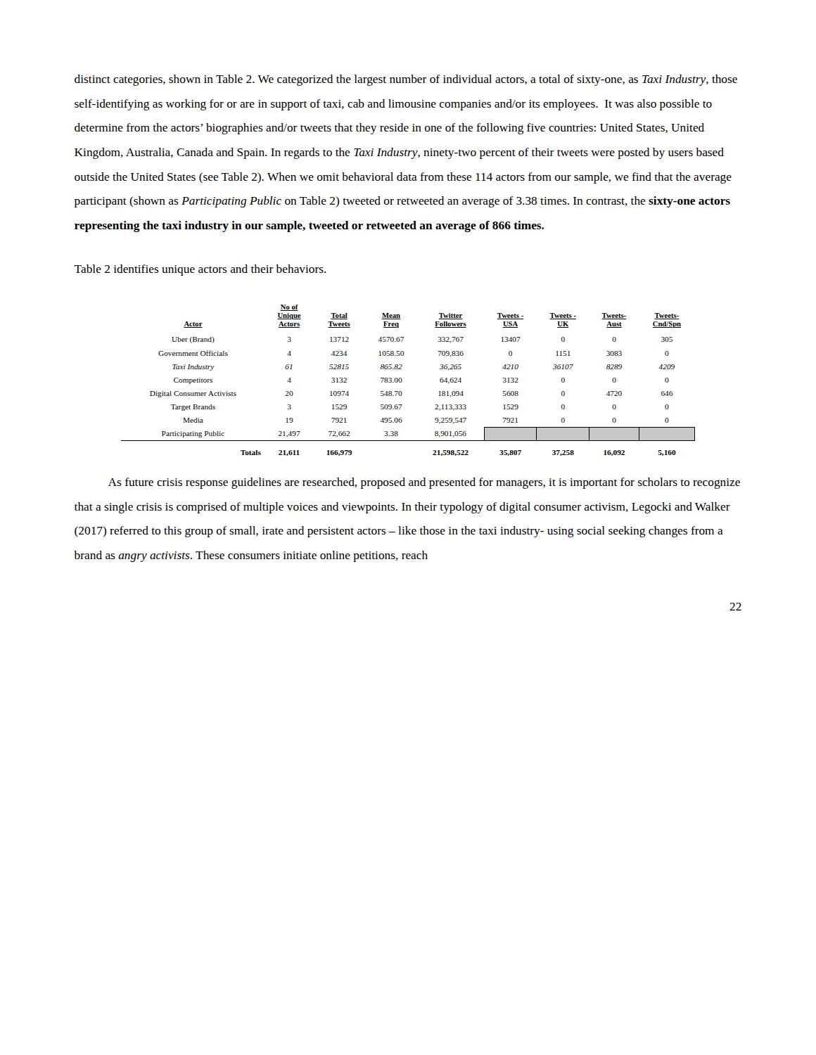distinct categories, shown in Table 2. We categorized the largest number of individual actors, a total of sixty-one, as Taxi Industry, those self-identifying as working for or are in support of taxi, cab and limousine companies and/or its employees. It was also possible to determine from the actors’ biographies and/or tweets that they reside in one of the following five countries: United States, United Kingdom, Australia, Canada and Spain. In regards to the Taxi Industry, ninety-two percent of their tweets were posted by users based outside the United States (see Table 2). When we omit behavioral data from these 114 actors from our sample, we find that the average participant (shown as Participating Public on Table 2) tweeted or retweeted an average of 3.38 times. In contrast, the sixty-one actors representing the taxi industry in our sample, tweeted or retweeted an average of 866 times.
Table 2 identifies unique actors and their behaviors.
| Actor | No of Unique Actors | Total Tweets | Mean Freq | Twitter Followers | Tweets - USA | Tweets - UK | Tweets- Aust | Tweets- Cnd/Spn |
| --- | --- | --- | --- | --- | --- | --- | --- | --- |
| Uber (Brand) | 3 | 13712 | 4570.67 | 332,767 | 13407 | 0 | 0 | 305 |
| Government Officials | 4 | 4234 | 1058.50 | 709,836 | 0 | 1151 | 3083 | 0 |
| Taxi Industry | 61 | 52815 | 865.82 | 36,265 | 4210 | 36107 | 8289 | 4209 |
| Competitors | 4 | 3132 | 783.00 | 64,624 | 3132 | 0 | 0 | 0 |
| Digital Consumer Activists | 20 | 10974 | 548.70 | 181,094 | 5608 | 0 | 4720 | 646 |
| Target Brands | 3 | 1529 | 509.67 | 2,113,333 | 1529 | 0 | 0 | 0 |
| Media | 19 | 7921 | 495.06 | 9,259,547 | 7921 | 0 | 0 | 0 |
| Participating Public | 21,497 | 72,662 | 3.38 | 8,901,056 | | | | |
| Totals | 21,611 | 166,979 | | 21,598,522 | 35,807 | 37,258 | 16,092 | 5,160 |
As future crisis response guidelines are researched, proposed and presented for managers, it is important for scholars to recognize that a single crisis is comprised of multiple voices and viewpoints. In their typology of digital consumer activism, Legocki and Walker (2017) referred to this group of small, irate and persistent actors – like those in the taxi industry- using social seeking changes from a brand as angry activists. These consumers initiate online petitions, reach
22